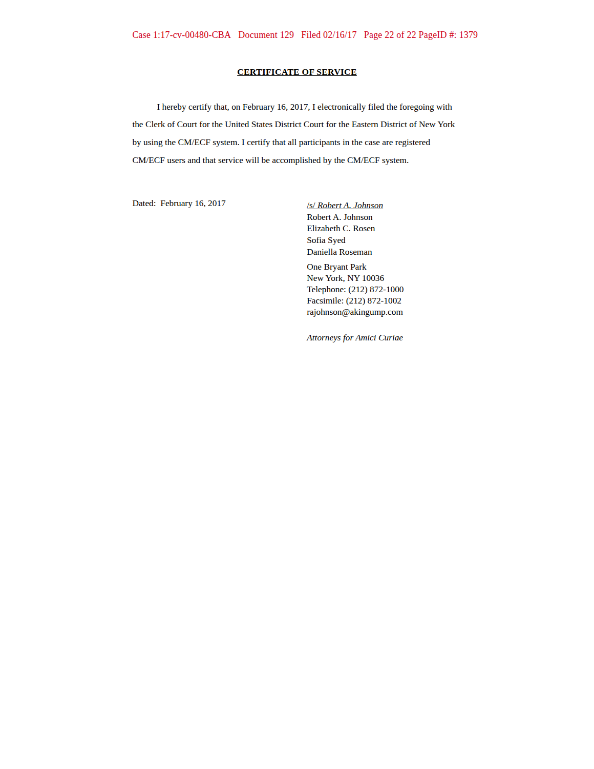Case 1:17-cv-00480-CBA Document 129 Filed 02/16/17 Page 22 of 22 PageID #: 1379
CERTIFICATE OF SERVICE
I hereby certify that, on February 16, 2017, I electronically filed the foregoing with the Clerk of Court for the United States District Court for the Eastern District of New York by using the CM/ECF system. I certify that all participants in the case are registered CM/ECF users and that service will be accomplished by the CM/ECF system.
Dated: February 16, 2017
/s/ Robert A. Johnson
Robert A. Johnson
Elizabeth C. Rosen
Sofia Syed
Daniella Roseman
One Bryant Park
New York, NY 10036
Telephone: (212) 872-1000
Facsimile: (212) 872-1002
rajohnson@akingump.com
Attorneys for Amici Curiae